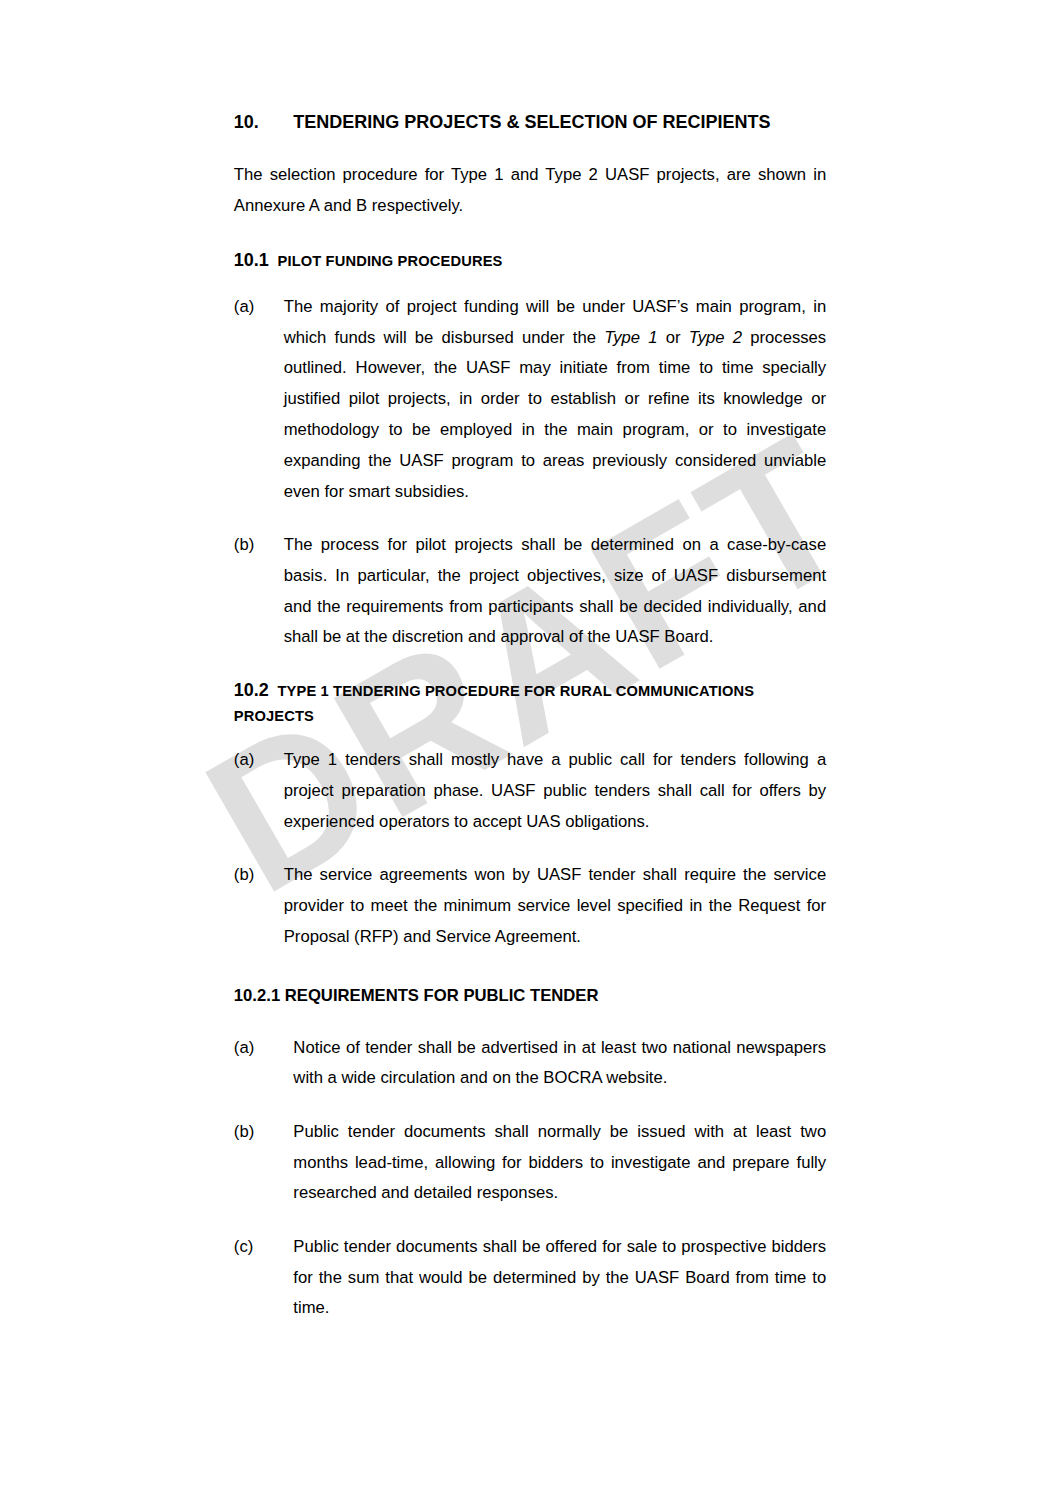DRAFT
10. TENDERING PROJECTS & SELECTION OF RECIPIENTS
The selection procedure for Type 1 and Type 2 UASF projects, are shown in Annexure A and B respectively.
10.1 PILOT FUNDING PROCEDURES
(a)
The majority of project funding will be under UASF’s main program, in which funds will be disbursed under the Type 1 or Type 2 processes outlined. However, the UASF may initiate from time to time specially justified pilot projects, in order to establish or refine its knowledge or methodology to be employed in the main program, or to investigate expanding the UASF program to areas previously considered unviable even for smart subsidies.
(b)
The process for pilot projects shall be determined on a case-by-case basis. In particular, the project objectives, size of UASF disbursement and the requirements from participants shall be decided individually, and shall be at the discretion and approval of the UASF Board.
10.2 TYPE 1 TENDERING PROCEDURE FOR RURAL COMMUNICATIONS PROJECTS
(a)
Type 1 tenders shall mostly have a public call for tenders following a project preparation phase. UASF public tenders shall call for offers by experienced operators to accept UAS obligations.
(b)
The service agreements won by UASF tender shall require the service provider to meet the minimum service level specified in the Request for Proposal (RFP) and Service Agreement.
10.2.1 REQUIREMENTS FOR PUBLIC TENDER
(a)
Notice of tender shall be advertised in at least two national newspapers with a wide circulation and on the BOCRA website.
(b)
Public tender documents shall normally be issued with at least two months lead-time, allowing for bidders to investigate and prepare fully researched and detailed responses.
(c)
Public tender documents shall be offered for sale to prospective bidders for the sum that would be determined by the UASF Board from time to time.